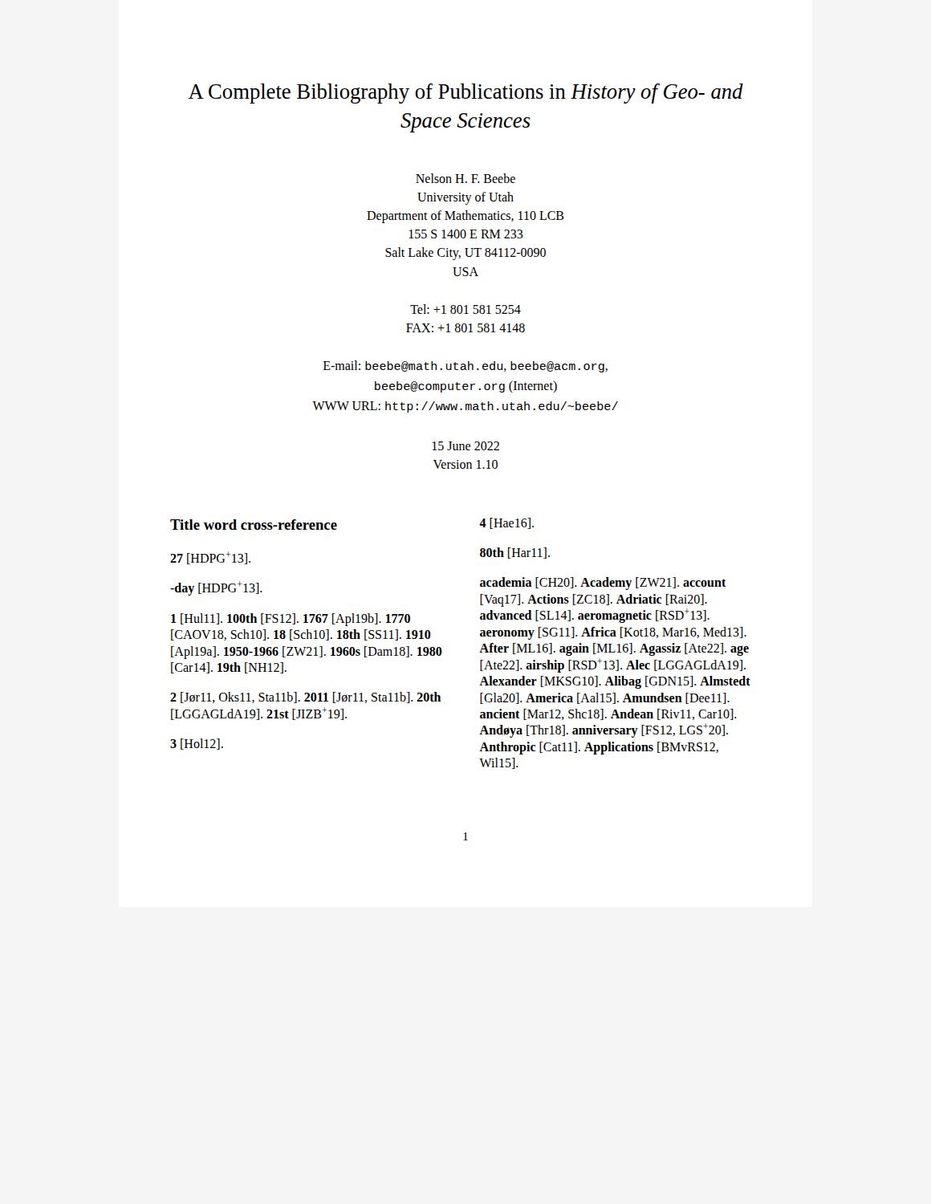A Complete Bibliography of Publications in History of Geo- and Space Sciences
Nelson H. F. Beebe
University of Utah
Department of Mathematics, 110 LCB
155 S 1400 E RM 233
Salt Lake City, UT 84112-0090
USA
Tel: +1 801 581 5254
FAX: +1 801 581 4148
E-mail: beebe@math.utah.edu, beebe@acm.org,
beebe@computer.org (Internet)
WWW URL: http://www.math.utah.edu/~beebe/
15 June 2022
Version 1.10
Title word cross-reference
27 [HDPG+13].
-day [HDPG+13].
1 [Hul11]. 100th [FS12]. 1767 [Apl19b]. 1770 [CAOV18, Sch10]. 18 [Sch10]. 18th [SS11]. 1910 [Apl19a]. 1950-1966 [ZW21]. 1960s [Dam18]. 1980 [Car14]. 19th [NH12].
2 [Jør11, Oks11, Sta11b]. 2011 [Jør11, Sta11b]. 20th [LGGAGLdA19]. 21st [JIZB+19].
3 [Hol12].
4 [Hae16].
80th [Har11].
academia [CH20]. Academy [ZW21]. account [Vaq17]. Actions [ZC18]. Adriatic [Rai20]. advanced [SL14]. aeromagnetic [RSD+13]. aeronomy [SG11]. Africa [Kot18, Mar16, Med13]. After [ML16]. again [ML16]. Agassiz [Ate22]. age [Ate22]. airship [RSD+13]. Alec [LGGAGLdA19]. Alexander [MKSG10]. Alibag [GDN15]. Almstedt [Gla20]. America [Aal15]. Amundsen [Dee11]. ancient [Mar12, Shc18]. Andean [Riv11, Car10]. Andøya [Thr18]. anniversary [FS12, LGS+20]. Anthropic [Cat11]. Applications [BMvRS12, Wil15].
1